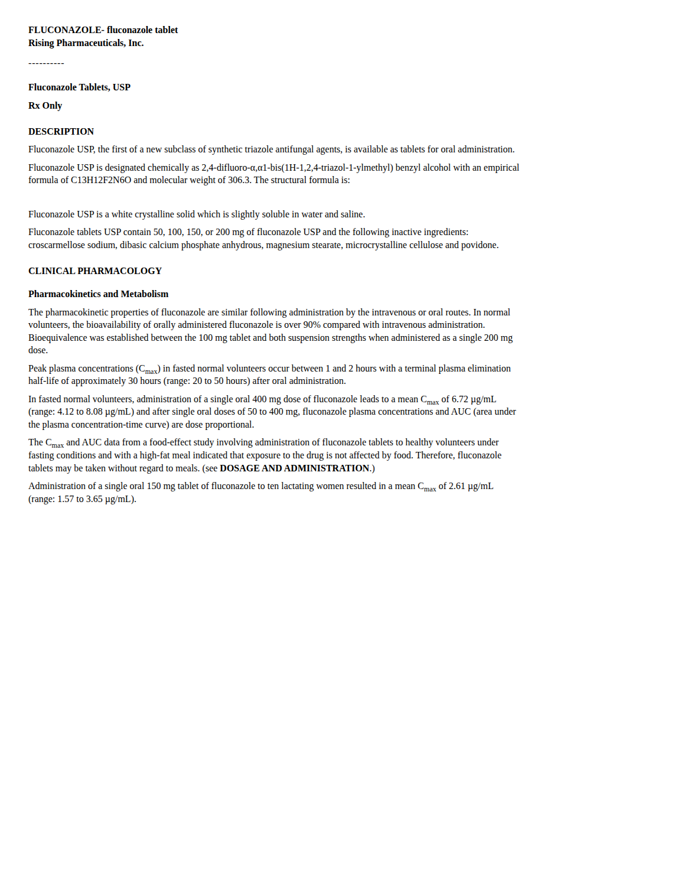FLUCONAZOLE- fluconazole tablet
Rising Pharmaceuticals, Inc.
----------
Fluconazole Tablets, USP
Rx Only
DESCRIPTION
Fluconazole USP, the first of a new subclass of synthetic triazole antifungal agents, is available as tablets for oral administration.
Fluconazole USP is designated chemically as 2,4-difluoro-α,α1-bis(1H-1,2,4-triazol-1-ylmethyl) benzyl alcohol with an empirical formula of C13H12F2N6O and molecular weight of 306.3. The structural formula is:
Fluconazole USP is a white crystalline solid which is slightly soluble in water and saline.
Fluconazole tablets USP contain 50, 100, 150, or 200 mg of fluconazole USP and the following inactive ingredients: croscarmellose sodium, dibasic calcium phosphate anhydrous, magnesium stearate, microcrystalline cellulose and povidone.
CLINICAL PHARMACOLOGY
Pharmacokinetics and Metabolism
The pharmacokinetic properties of fluconazole are similar following administration by the intravenous or oral routes. In normal volunteers, the bioavailability of orally administered fluconazole is over 90% compared with intravenous administration. Bioequivalence was established between the 100 mg tablet and both suspension strengths when administered as a single 200 mg dose.
Peak plasma concentrations (Cmax) in fasted normal volunteers occur between 1 and 2 hours with a terminal plasma elimination half-life of approximately 30 hours (range: 20 to 50 hours) after oral administration.
In fasted normal volunteers, administration of a single oral 400 mg dose of fluconazole leads to a mean Cmax of 6.72 µg/mL (range: 4.12 to 8.08 µg/mL) and after single oral doses of 50 to 400 mg, fluconazole plasma concentrations and AUC (area under the plasma concentration-time curve) are dose proportional.
The Cmax and AUC data from a food-effect study involving administration of fluconazole tablets to healthy volunteers under fasting conditions and with a high-fat meal indicated that exposure to the drug is not affected by food. Therefore, fluconazole tablets may be taken without regard to meals. (see DOSAGE AND ADMINISTRATION.)
Administration of a single oral 150 mg tablet of fluconazole to ten lactating women resulted in a mean Cmax of 2.61 µg/mL (range: 1.57 to 3.65 µg/mL).